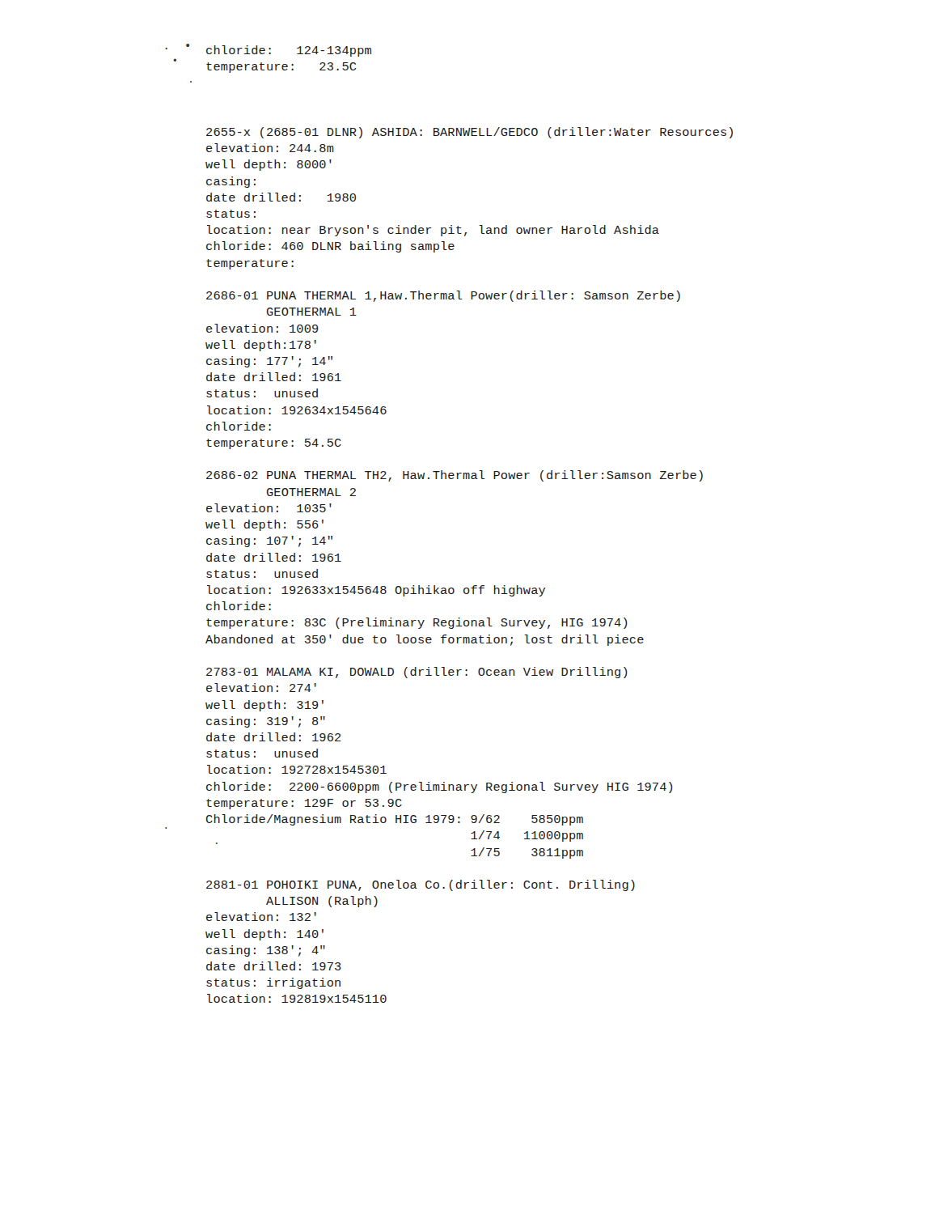. •
•
.
.
.
chloride:   124-134ppm
temperature:   23.5C



2655-x (2685-01 DLNR) ASHIDA: BARNWELL/GEDCO (driller:Water Resources)
elevation: 244.8m
well depth: 8000'
casing:
date drilled:   1980
status:
location: near Bryson's cinder pit, land owner Harold Ashida
chloride: 460 DLNR bailing sample
temperature:

2686-01 PUNA THERMAL 1,Haw.Thermal Power(driller: Samson Zerbe)
        GEOTHERMAL 1
elevation: 1009
well depth:178'
casing: 177'; 14"
date drilled: 1961
status:  unused
location: 192634x1545646
chloride:
temperature: 54.5C

2686-02 PUNA THERMAL TH2, Haw.Thermal Power (driller:Samson Zerbe)
        GEOTHERMAL 2
elevation:  1035'
well depth: 556'
casing: 107'; 14"
date drilled: 1961
status:  unused
location: 192633x1545648 Opihikao off highway
chloride:
temperature: 83C (Preliminary Regional Survey, HIG 1974)
Abandoned at 350' due to loose formation; lost drill piece

2783-01 MALAMA KI, DOWALD (driller: Ocean View Drilling)
elevation: 274'
well depth: 319'
casing: 319'; 8"
date drilled: 1962
status:  unused
location: 192728x1545301
chloride:  2200-6600ppm (Preliminary Regional Survey HIG 1974)
temperature: 129F or 53.9C
Chloride/Magnesium Ratio HIG 1979: 9/62    5850ppm
                                   1/74   11000ppm
                                   1/75    3811ppm

2881-01 POHOIKI PUNA, Oneloa Co.(driller: Cont. Drilling)
        ALLISON (Ralph)
elevation: 132'
well depth: 140'
casing: 138'; 4"
date drilled: 1973
status: irrigation
location: 192819x1545110